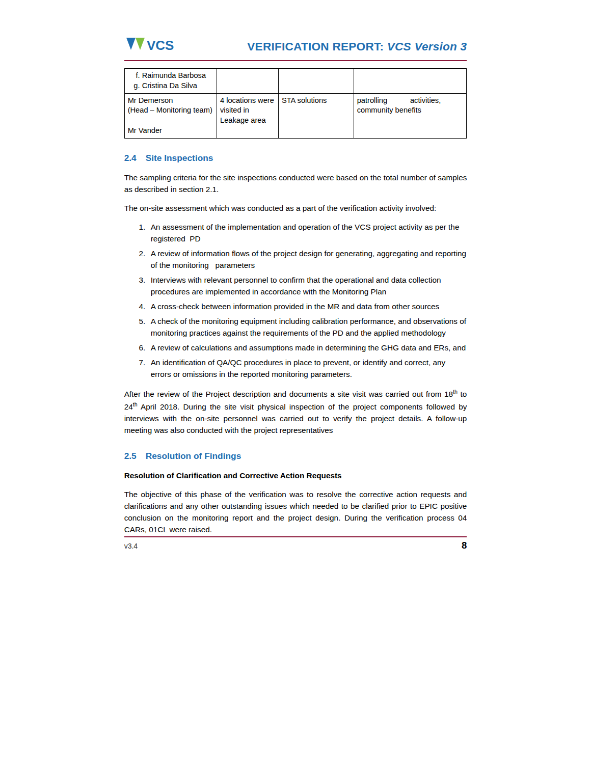VCS
VERIFICATION REPORT: VCS Version 3
| Raimunda Barbosa Cristina Da Silva | | | |
| Mr Demerson (Head – Monitoring team) Mr Vander | 4 locations were visited in Leakage area | STA solutions | patrolling activities, community benefits |
2.4 Site Inspections
The sampling criteria for the site inspections conducted were based on the total number of samples as described in section 2.1.
The on-site assessment which was conducted as a part of the verification activity involved:
An assessment of the implementation and operation of the VCS project activity as per the registered PD
A review of information flows of the project design for generating, aggregating and reporting of the monitoring parameters
Interviews with relevant personnel to confirm that the operational and data collection procedures are implemented in accordance with the Monitoring Plan
A cross-check between information provided in the MR and data from other sources
A check of the monitoring equipment including calibration performance, and observations of monitoring practices against the requirements of the PD and the applied methodology
A review of calculations and assumptions made in determining the GHG data and ERs, and
An identification of QA/QC procedures in place to prevent, or identify and correct, any errors or omissions in the reported monitoring parameters.
After the review of the Project description and documents a site visit was carried out from 18th to 24th April 2018. During the site visit physical inspection of the project components followed by interviews with the on-site personnel was carried out to verify the project details. A follow-up meeting was also conducted with the project representatives
2.5 Resolution of Findings
Resolution of Clarification and Corrective Action Requests
The objective of this phase of the verification was to resolve the corrective action requests and clarifications and any other outstanding issues which needed to be clarified prior to EPIC positive conclusion on the monitoring report and the project design. During the verification process 04 CARs, 01CL were raised.
v3.4
8